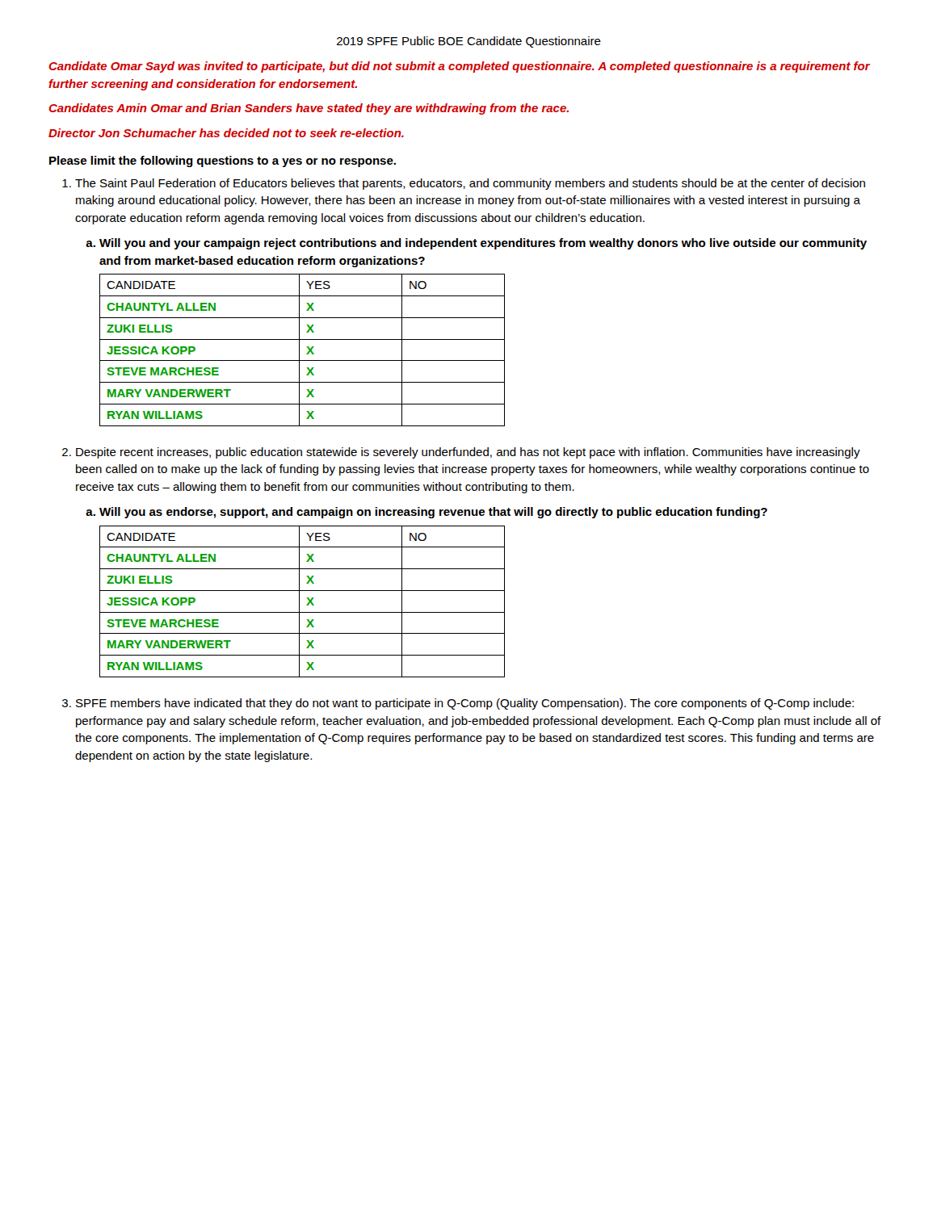2019 SPFE Public BOE Candidate Questionnaire
Candidate Omar Sayd was invited to participate, but did not submit a completed questionnaire. A completed questionnaire is a requirement for further screening and consideration for endorsement.
Candidates Amin Omar and Brian Sanders have stated they are withdrawing from the race.
Director Jon Schumacher has decided not to seek re-election.
Please limit the following questions to a yes or no response.
The Saint Paul Federation of Educators believes that parents, educators, and community members and students should be at the center of decision making around educational policy. However, there has been an increase in money from out-of-state millionaires with a vested interest in pursuing a corporate education reform agenda removing local voices from discussions about our children’s education.
Will you and your campaign reject contributions and independent expenditures from wealthy donors who live outside our community and from market-based education reform organizations?
| CANDIDATE | YES | NO |
| CHAUNTYL ALLEN | X | |
| ZUKI ELLIS | X | |
| JESSICA KOPP | X | |
| STEVE MARCHESE | X | |
| MARY VANDERWERT | X | |
| RYAN WILLIAMS | X | |
Despite recent increases, public education statewide is severely underfunded, and has not kept pace with inflation. Communities have increasingly been called on to make up the lack of funding by passing levies that increase property taxes for homeowners, while wealthy corporations continue to receive tax cuts – allowing them to benefit from our communities without contributing to them.
Will you as endorse, support, and campaign on increasing revenue that will go directly to public education funding?
| CANDIDATE | YES | NO |
| CHAUNTYL ALLEN | X | |
| ZUKI ELLIS | X | |
| JESSICA KOPP | X | |
| STEVE MARCHESE | X | |
| MARY VANDERWERT | X | |
| RYAN WILLIAMS | X | |
SPFE members have indicated that they do not want to participate in Q-Comp (Quality Compensation). The core components of Q-Comp include: performance pay and salary schedule reform, teacher evaluation, and job-embedded professional development. Each Q-Comp plan must include all of the core components. The implementation of Q-Comp requires performance pay to be based on standardized test scores. This funding and terms are dependent on action by the state legislature.